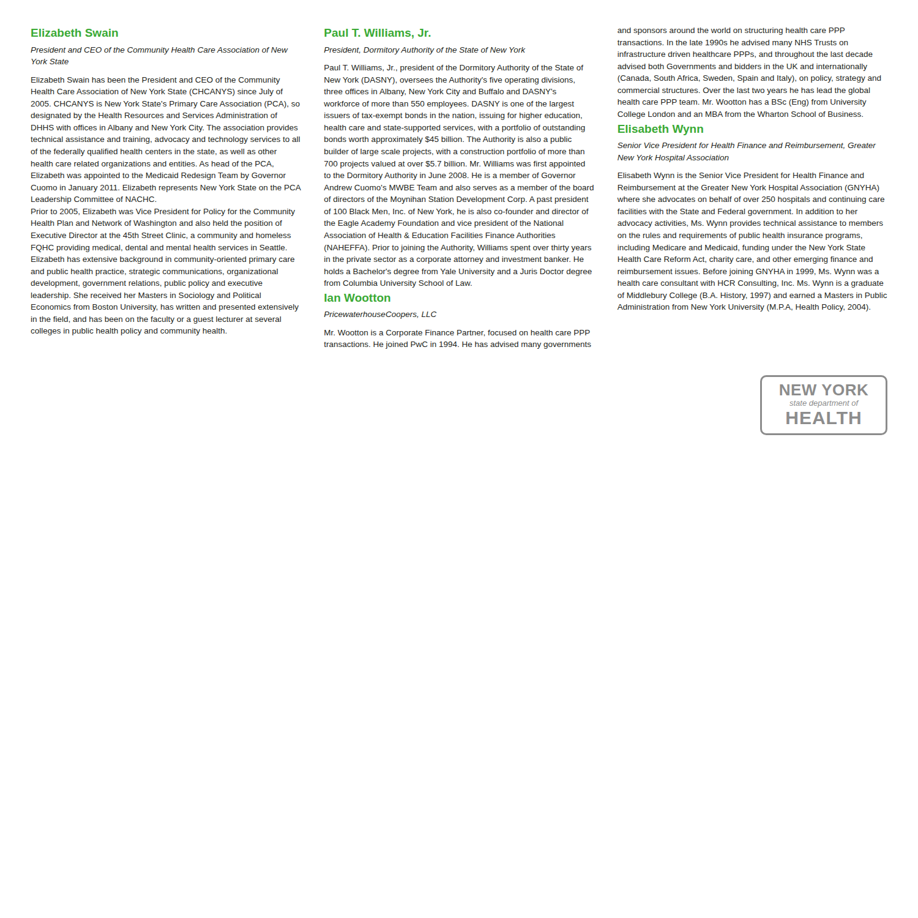Elizabeth Swain
President and CEO of the Community Health Care Association of New York State
Elizabeth Swain has been the President and CEO of the Community Health Care Association of New York State (CHCANYS) since July of 2005. CHCANYS is New York State's Primary Care Association (PCA), so designated by the Health Resources and Services Administration of DHHS with offices in Albany and New York City. The association provides technical assistance and training, advocacy and technology services to all of the federally qualified health centers in the state, as well as other health care related organizations and entities. As head of the PCA, Elizabeth was appointed to the Medicaid Redesign Team by Governor Cuomo in January 2011. Elizabeth represents New York State on the PCA Leadership Committee of NACHC.
Prior to 2005, Elizabeth was Vice President for Policy for the Community Health Plan and Network of Washington and also held the position of Executive Director at the 45th Street Clinic, a community and homeless FQHC providing medical, dental and mental health services in Seattle.
Elizabeth has extensive background in community-oriented primary care and public health practice, strategic communications, organizational development, government relations, public policy and executive leadership. She received her Masters in Sociology and Political Economics from Boston University, has written and presented extensively in the field, and has been on the faculty or a guest lecturer at several colleges in public health policy and community health.
Paul T. Williams, Jr.
President, Dormitory Authority of the State of New York
Paul T. Williams, Jr., president of the Dormitory Authority of the State of New York (DASNY), oversees the Authority's five operating divisions, three offices in Albany, New York City and Buffalo and DASNY's workforce of more than 550 employees. DASNY is one of the largest issuers of tax-exempt bonds in the nation, issuing for higher education, health care and state-supported services, with a portfolio of outstanding bonds worth approximately $45 billion. The Authority is also a public builder of large scale projects, with a construction portfolio of more than 700 projects valued at over $5.7 billion. Mr. Williams was first appointed to the Dormitory Authority in June 2008. He is a member of Governor Andrew Cuomo's MWBE Team and also serves as a member of the board of directors of the Moynihan Station Development Corp. A past president of 100 Black Men, Inc. of New York, he is also co-founder and director of the Eagle Academy Foundation and vice president of the National Association of Health & Education Facilities Finance Authorities (NAHEFFA). Prior to joining the Authority, Williams spent over thirty years in the private sector as a corporate attorney and investment banker. He holds a Bachelor's degree from Yale University and a Juris Doctor degree from Columbia University School of Law.
Ian Wootton
PricewaterhouseCoopers, LLC
Mr. Wootton is a Corporate Finance Partner, focused on health care PPP transactions. He joined PwC in 1994. He has advised many governments and sponsors around the world on structuring health care PPP transactions. In the late 1990s he advised many NHS Trusts on infrastructure driven healthcare PPPs, and throughout the last decade advised both Governments and bidders in the UK and internationally (Canada, South Africa, Sweden, Spain and Italy), on policy, strategy and commercial structures. Over the last two years he has lead the global health care PPP team. Mr. Wootton has a BSc (Eng) from University College London and an MBA from the Wharton School of Business.
Elisabeth Wynn
Senior Vice President for Health Finance and Reimbursement, Greater New York Hospital Association
Elisabeth Wynn is the Senior Vice President for Health Finance and Reimbursement at the Greater New York Hospital Association (GNYHA) where she advocates on behalf of over 250 hospitals and continuing care facilities with the State and Federal government. In addition to her advocacy activities, Ms. Wynn provides technical assistance to members on the rules and requirements of public health insurance programs, including Medicare and Medicaid, funding under the New York State Health Care Reform Act, charity care, and other emerging finance and reimbursement issues. Before joining GNYHA in 1999, Ms. Wynn was a health care consultant with HCR Consulting, Inc. Ms. Wynn is a graduate of Middlebury College (B.A. History, 1997) and earned a Masters in Public Administration from New York University (M.P.A, Health Policy, 2004).
NEW YORK
state department of
HEALTH